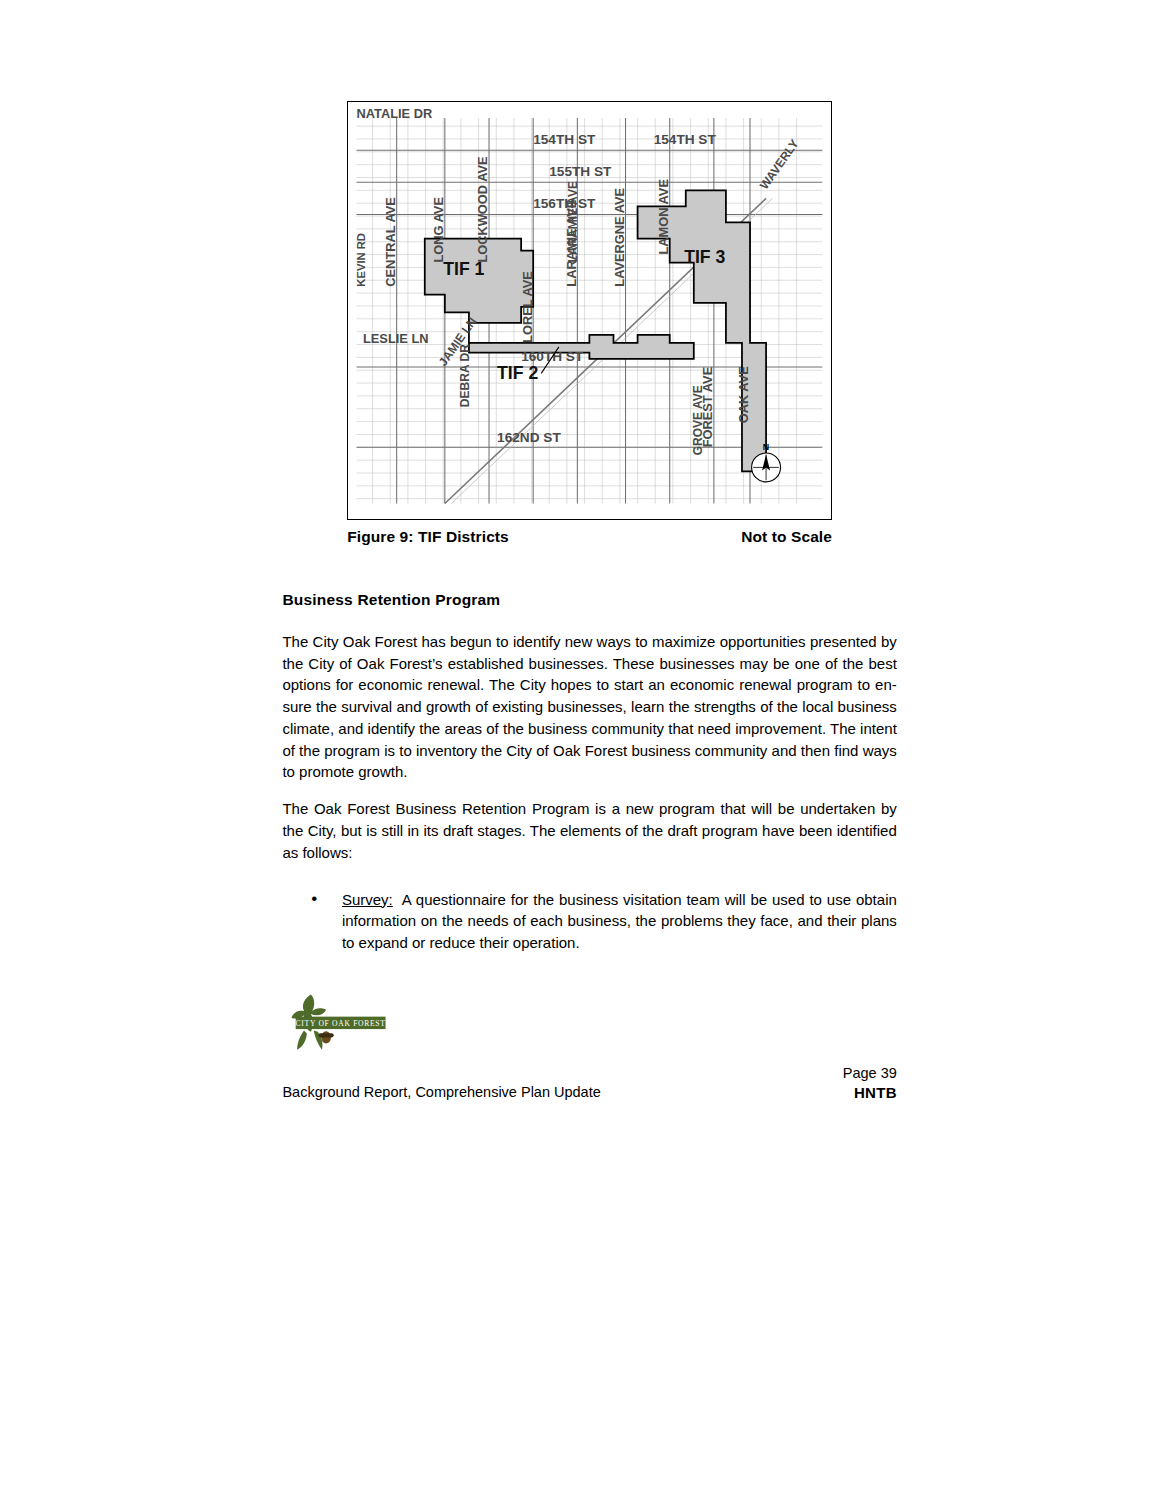154TH ST 154TH ST 155TH ST 156TH ST 160TH ST 162ND ST LESLIE LN NATALIE DR CENTRAL AVE LONG AVE LOCKWOOD AVE LOREL AVE LARAMIE AVE LAVERGNE AVE LAMON AVE FOREST AVE OAK AVE GROVE AVE DEBRA DR JAMIE LN LARAMIE AVE WAVERLY KEVIN RD TIF 1 TIF 2 TIF 3 N
Figure 9: TIF Districts Not to Scale
Business Retention Program
The City Oak Forest has begun to identify new ways to maximize opportunities presented by the City of Oak Forest’s established businesses. These businesses may be one of the best options for economic renewal. The City hopes to start an economic renewal program to ensure the survival and growth of existing businesses, learn the strengths of the local business climate, and identify the areas of the business community that need improvement. The intent of the program is to inventory the City of Oak Forest business community and then find ways to promote growth.
The Oak Forest Business Retention Program is a new program that will be undertaken by the City, but is still in its draft stages. The elements of the draft program have been identified as follows:
Survey: A questionnaire for the business visitation team will be used to use obtain information on the needs of each business, the problems they face, and their plans to expand or reduce their operation.
CITY OF OAK FOREST
Background Report, Comprehensive Plan Update
Page 39 HNTB